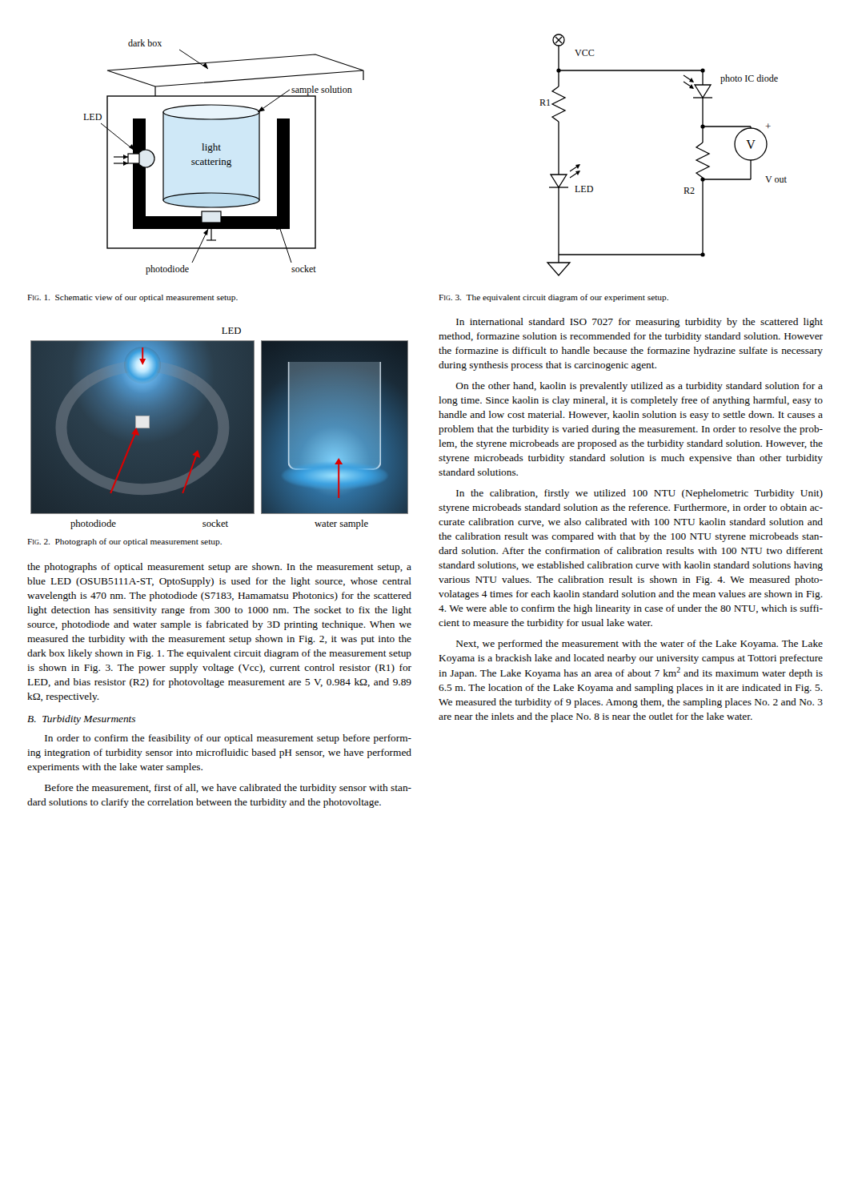light scattering dark box sample solution LED photodiode socket
Fig. 1. Schematic view of our optical measurement setup.
LED
photodiode socket water sample
Fig. 2. Photograph of our optical measurement setup.
the photographs of optical measurement setup are shown. In the measurement setup, a blue LED (OSUB5111A-ST, OptoSupply) is used for the light source, whose central wavelength is 470 nm. The photodiode (S7183, Hamamatsu Photonics) for the scattered light detection has sensitivity range from 300 to 1000 nm. The socket to fix the light source, photodiode and water sample is fabricated by 3D printing technique. When we measured the turbidity with the measurement setup shown in Fig. 2, it was put into the dark box likely shown in Fig. 1. The equivalent circuit diagram of the measurement setup is shown in Fig. 3. The power supply voltage (Vcc), current control resistor (R1) for LED, and bias resistor (R2) for photovoltage measurement are 5 V, 0.984 kΩ, and 9.89 kΩ, respectively.
B. Turbidity Mesurments
In order to confirm the feasibility of our optical measurement setup before performing integration of turbidity sensor into microfluidic based pH sensor, we have performed experiments with the lake water samples.
Before the measurement, first of all, we have calibrated the turbidity sensor with standard solutions to clarify the correlation between the turbidity and the photovoltage.
VCC R1 LED photo IC diode R2 V + V out
Fig. 3. The equivalent circuit diagram of our experiment setup.
In international standard ISO 7027 for measuring turbidity by the scattered light method, formazine solution is recommended for the turbidity standard solution. However the formazine is difficult to handle because the formazine hydrazine sulfate is necessary during synthesis process that is carcinogenic agent.
On the other hand, kaolin is prevalently utilized as a turbidity standard solution for a long time. Since kaolin is clay mineral, it is completely free of anything harmful, easy to handle and low cost material. However, kaolin solution is easy to settle down. It causes a problem that the turbidity is varied during the measurement. In order to resolve the problem, the styrene microbeads are proposed as the turbidity standard solution. However, the styrene microbeads turbidity standard solution is much expensive than other turbidity standard solutions.
In the calibration, firstly we utilized 100 NTU (Nephelometric Turbidity Unit) styrene microbeads standard solution as the reference. Furthermore, in order to obtain accurate calibration curve, we also calibrated with 100 NTU kaolin standard solution and the calibration result was compared with that by the 100 NTU styrene microbeads standard solution. After the confirmation of calibration results with 100 NTU two different standard solutions, we established calibration curve with kaolin standard solutions having various NTU values. The calibration result is shown in Fig. 4. We measured photovolatages 4 times for each kaolin standard solution and the mean values are shown in Fig. 4. We were able to confirm the high linearity in case of under the 80 NTU, which is sufficient to measure the turbidity for usual lake water.
Next, we performed the measurement with the water of the Lake Koyama. The Lake Koyama is a brackish lake and located nearby our university campus at Tottori prefecture in Japan. The Lake Koyama has an area of about 7 km2 and its maximum water depth is 6.5 m. The location of the Lake Koyama and sampling places in it are indicated in Fig. 5. We measured the turbidity of 9 places. Among them, the sampling places No. 2 and No. 3 are near the inlets and the place No. 8 is near the outlet for the lake water.